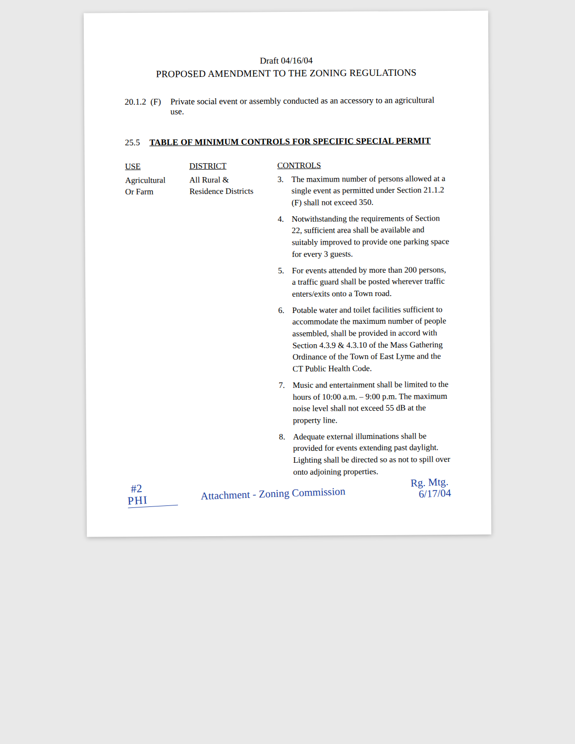Draft 04/16/04
PROPOSED AMENDMENT TO THE ZONING REGULATIONS
20.1.2 (F) Private social event or assembly conducted as an accessory to an agricultural use.
25.5 TABLE OF MINIMUM CONTROLS FOR SPECIFIC SPECIAL PERMIT
| USE | DISTRICT | CONTROLS |
| --- | --- | --- |
| Agricultural Or Farm | All Rural & Residence Districts | 3. The maximum number of persons allowed at a single event as permitted under Section 21.1.2 (F) shall not exceed 350. 4. Notwithstanding the requirements of Section 22, sufficient area shall be available and suitably improved to provide one parking space for every 3 guests. 5. For events attended by more than 200 persons, a traffic guard shall be posted wherever traffic enters/exits onto a Town road. 6. Potable water and toilet facilities sufficient to accommodate the maximum number of people assembled, shall be provided in accord with Section 4.3.9 & 4.3.10 of the Mass Gathering Ordinance of the Town of East Lyme and the CT Public Health Code. 7. Music and entertainment shall be limited to the hours of 10:00 a.m. – 9:00 p.m. The maximum noise level shall not exceed 55 dB at the property line. 8. Adequate external illuminations shall be provided for events extending past daylight. Lighting shall be directed so as not to spill over onto adjoining properties. |
#2 PHI
Attachment - Zoning Commission
Rg. Mtg. 6/17/04